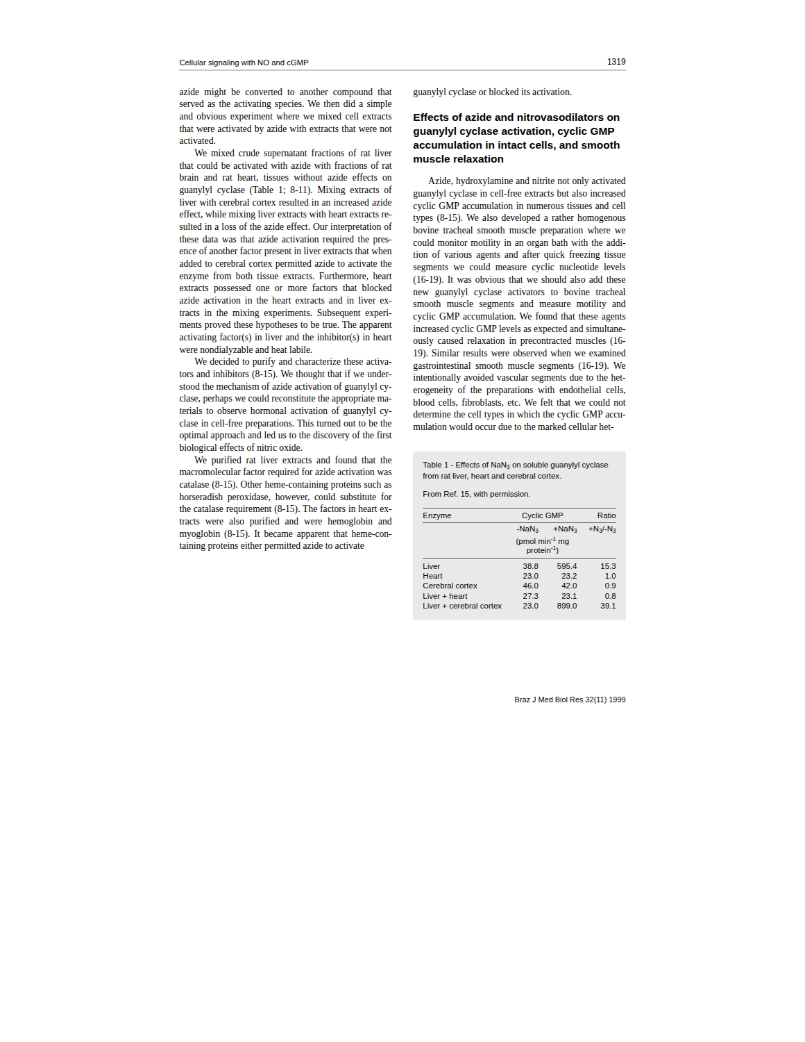Cellular signaling with NO and cGMP
1319
azide might be converted to another compound that served as the activating species. We then did a simple and obvious experiment where we mixed cell extracts that were activated by azide with extracts that were not activated.
We mixed crude supernatant fractions of rat liver that could be activated with azide with fractions of rat brain and rat heart, tissues without azide effects on guanylyl cyclase (Table 1; 8-11). Mixing extracts of liver with cerebral cortex resulted in an increased azide effect, while mixing liver extracts with heart extracts resulted in a loss of the azide effect. Our interpretation of these data was that azide activation required the presence of another factor present in liver extracts that when added to cerebral cortex permitted azide to activate the enzyme from both tissue extracts. Furthermore, heart extracts possessed one or more factors that blocked azide activation in the heart extracts and in liver extracts in the mixing experiments. Subsequent experiments proved these hypotheses to be true. The apparent activating factor(s) in liver and the inhibitor(s) in heart were nondialyzable and heat labile.
We decided to purify and characterize these activators and inhibitors (8-15). We thought that if we understood the mechanism of azide activation of guanylyl cyclase, perhaps we could reconstitute the appropriate materials to observe hormonal activation of guanylyl cyclase in cell-free preparations. This turned out to be the optimal approach and led us to the discovery of the first biological effects of nitric oxide.
We purified rat liver extracts and found that the macromolecular factor required for azide activation was catalase (8-15). Other heme-containing proteins such as horseradish peroxidase, however, could substitute for the catalase requirement (8-15). The factors in heart extracts were also purified and were hemoglobin and myoglobin (8-15). It became apparent that heme-containing proteins either permitted azide to activate
guanylyl cyclase or blocked its activation.
Effects of azide and nitrovasodilators on guanylyl cyclase activation, cyclic GMP accumulation in intact cells, and smooth muscle relaxation
Azide, hydroxylamine and nitrite not only activated guanylyl cyclase in cell-free extracts but also increased cyclic GMP accumulation in numerous tissues and cell types (8-15). We also developed a rather homogenous bovine tracheal smooth muscle preparation where we could monitor motility in an organ bath with the addition of various agents and after quick freezing tissue segments we could measure cyclic nucleotide levels (16-19). It was obvious that we should also add these new guanylyl cyclase activators to bovine tracheal smooth muscle segments and measure motility and cyclic GMP accumulation. We found that these agents increased cyclic GMP levels as expected and simultaneously caused relaxation in precontracted muscles (16-19). Similar results were observed when we examined gastrointestinal smooth muscle segments (16-19). We intentionally avoided vascular segments due to the heterogeneity of the preparations with endothelial cells, blood cells, fibroblasts, etc. We felt that we could not determine the cell types in which the cyclic GMP accumulation would occur due to the marked cellular het-
Table 1 - Effects of NaN3 on soluble guanylyl cyclase from rat liver, heart and cerebral cortex.
From Ref. 15, with permission.
| Enzyme | Cyclic GMP | Ratio |
| --- | --- | --- |
| | -NaN 3 | +NaN 3 | +N 3 /-N 3 |
| | (pmol min -1 mg protein -1 ) | |
| Liver | 38.8 | 595.4 | 15.3 |
| Heart | 23.0 | 23.2 | 1.0 |
| Cerebral cortex | 46.0 | 42.0 | 0.9 |
| Liver + heart | 27.3 | 23.1 | 0.8 |
| Liver + cerebral cortex | 23.0 | 899.0 | 39.1 |
Braz J Med Biol Res 32(11) 1999